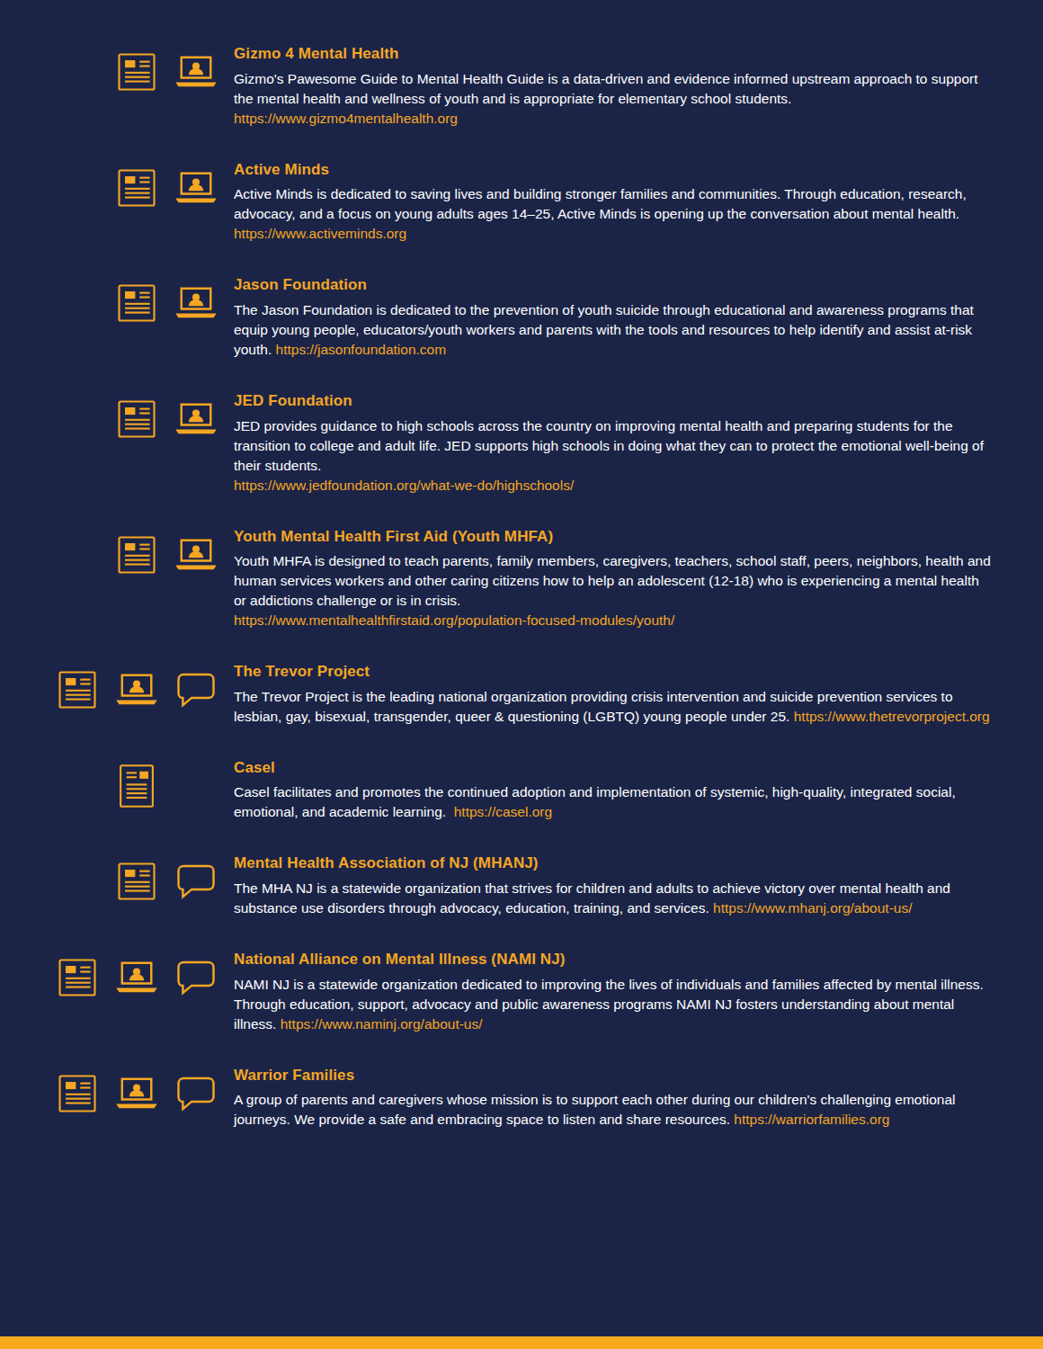Gizmo 4 Mental Health
Gizmo's Pawesome Guide to Mental Health Guide is a data-driven and evidence informed upstream approach to support the mental health and wellness of youth and is appropriate for elementary school students. https://www.gizmo4mentalhealth.org
Active Minds
Active Minds is dedicated to saving lives and building stronger families and communities. Through education, research, advocacy, and a focus on young adults ages 14–25, Active Minds is opening up the conversation about mental health. https://www.activeminds.org
Jason Foundation
The Jason Foundation is dedicated to the prevention of youth suicide through educational and awareness programs that equip young people, educators/youth workers and parents with the tools and resources to help identify and assist at-risk youth. https://jasonfoundation.com
JED Foundation
JED provides guidance to high schools across the country on improving mental health and preparing students for the transition to college and adult life. JED supports high schools in doing what they can to protect the emotional well-being of their students.
https://www.jedfoundation.org/what-we-do/highschools/
Youth Mental Health First Aid (Youth MHFA)
Youth MHFA is designed to teach parents, family members, caregivers, teachers, school staff, peers, neighbors, health and human services workers and other caring citizens how to help an adolescent (12-18) who is experiencing a mental health or addictions challenge or is in crisis.
https://www.mentalhealthfirstaid.org/population-focused-modules/youth/
The Trevor Project
The Trevor Project is the leading national organization providing crisis intervention and suicide prevention services to lesbian, gay, bisexual, transgender, queer & questioning (LGBTQ) young people under 25. https://www.thetrevorproject.org
Casel
Casel facilitates and promotes the continued adoption and implementation of systemic, high-quality, integrated social, emotional, and academic learning. https://casel.org
Mental Health Association of NJ (MHANJ)
The MHA NJ is a statewide organization that strives for children and adults to achieve victory over mental health and substance use disorders through advocacy, education, training, and services. https://www.mhanj.org/about-us/
National Alliance on Mental Illness (NAMI NJ)
NAMI NJ is a statewide organization dedicated to improving the lives of individuals and families affected by mental illness. Through education, support, advocacy and public awareness programs NAMI NJ fosters understanding about mental illness. https://www.naminj.org/about-us/
Warrior Families
A group of parents and caregivers whose mission is to support each other during our children's challenging emotional journeys. We provide a safe and embracing space to listen and share resources. https://warriorfamilies.org